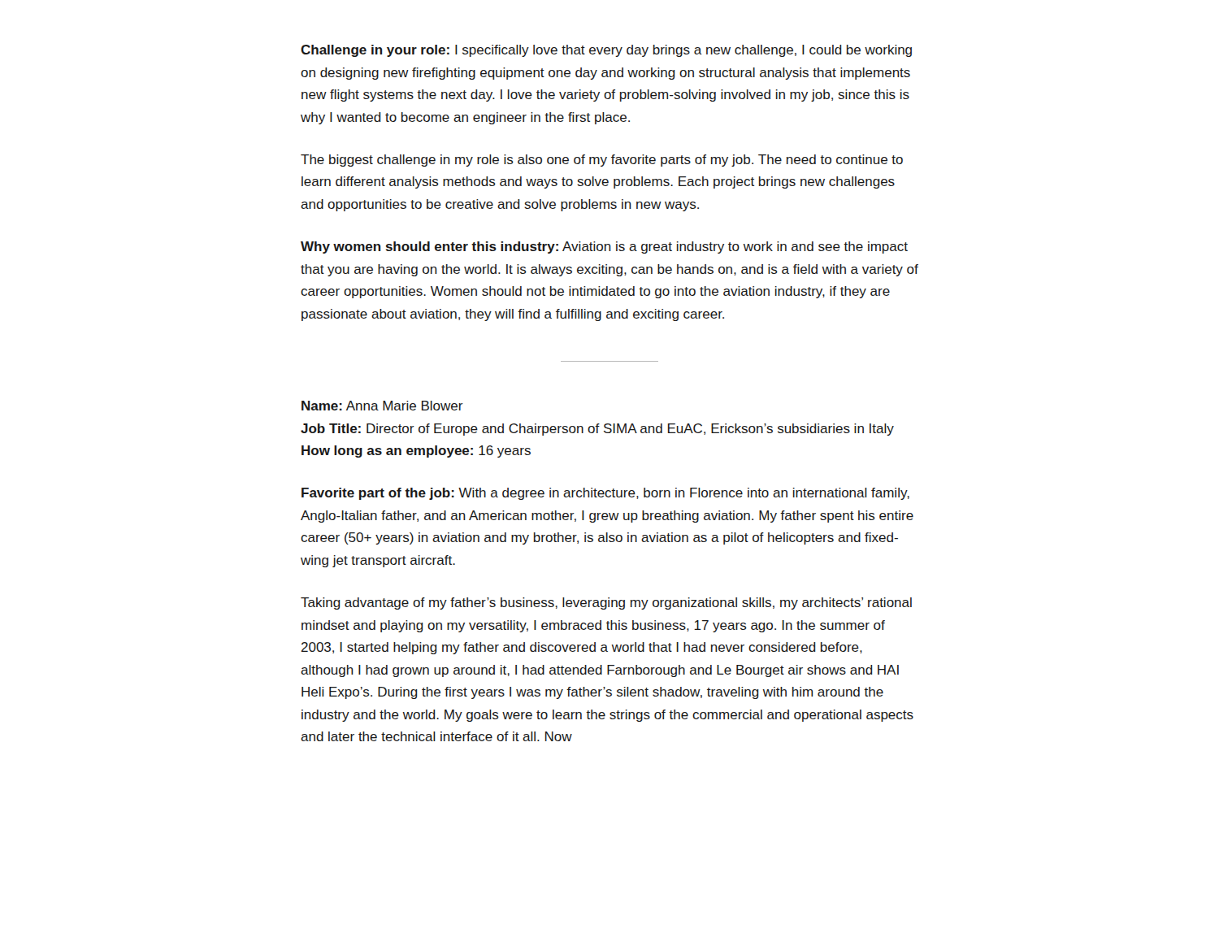Challenge in your role: I specifically love that every day brings a new challenge, I could be working on designing new firefighting equipment one day and working on structural analysis that implements new flight systems the next day. I love the variety of problem-solving involved in my job, since this is why I wanted to become an engineer in the first place.
The biggest challenge in my role is also one of my favorite parts of my job. The need to continue to learn different analysis methods and ways to solve problems. Each project brings new challenges and opportunities to be creative and solve problems in new ways.
Why women should enter this industry: Aviation is a great industry to work in and see the impact that you are having on the world. It is always exciting, can be hands on, and is a field with a variety of career opportunities. Women should not be intimidated to go into the aviation industry, if they are passionate about aviation, they will find a fulfilling and exciting career.
Name: Anna Marie Blower Job Title: Director of Europe and Chairperson of SIMA and EuAC, Erickson’s subsidiaries in Italy How long as an employee: 16 years
Favorite part of the job: With a degree in architecture, born in Florence into an international family, Anglo-Italian father, and an American mother, I grew up breathing aviation. My father spent his entire career (50+ years) in aviation and my brother, is also in aviation as a pilot of helicopters and fixed-wing jet transport aircraft.
Taking advantage of my father’s business, leveraging my organizational skills, my architects’ rational mindset and playing on my versatility, I embraced this business, 17 years ago. In the summer of 2003, I started helping my father and discovered a world that I had never considered before, although I had grown up around it, I had attended Farnborough and Le Bourget air shows and HAI Heli Expo’s. During the first years I was my father’s silent shadow, traveling with him around the industry and the world. My goals were to learn the strings of the commercial and operational aspects and later the technical interface of it all. Now